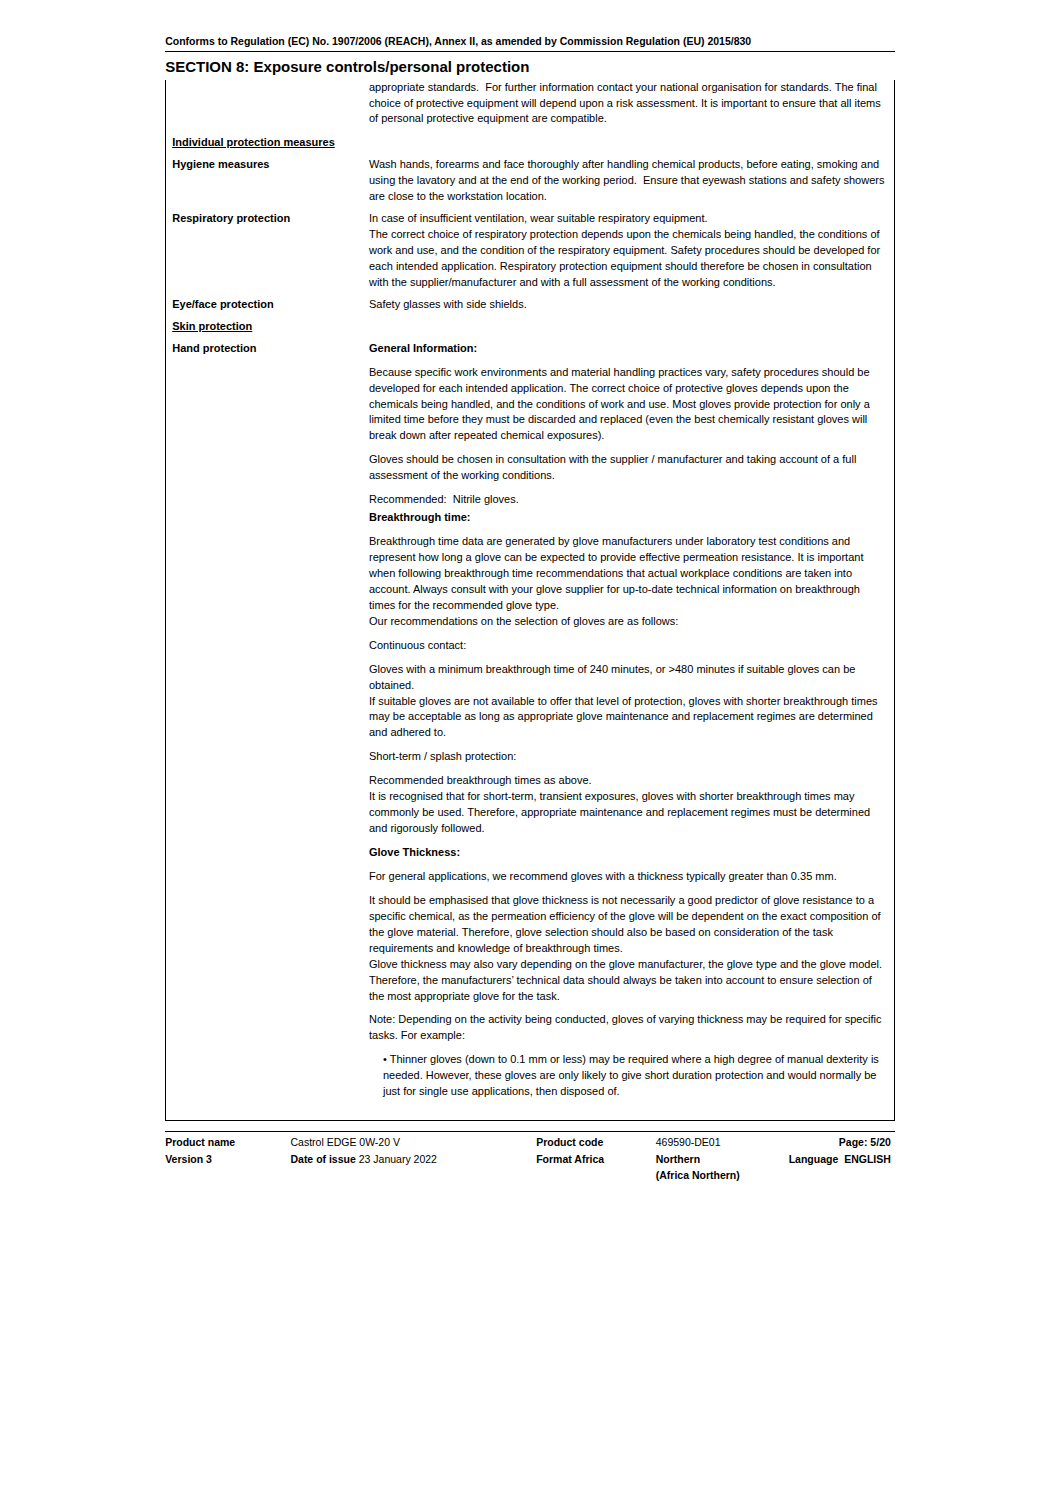Conforms to Regulation (EC) No. 1907/2006 (REACH), Annex II, as amended by Commission Regulation (EU) 2015/830
SECTION 8: Exposure controls/personal protection
| | appropriate standards. For further information contact your national organisation for standards. The final choice of protective equipment will depend upon a risk assessment. It is important to ensure that all items of personal protective equipment are compatible. |
| Individual protection measures | |
| Hygiene measures | Wash hands, forearms and face thoroughly after handling chemical products, before eating, smoking and using the lavatory and at the end of the working period. Ensure that eyewash stations and safety showers are close to the workstation location. |
| Respiratory protection | In case of insufficient ventilation, wear suitable respiratory equipment. The correct choice of respiratory protection depends upon the chemicals being handled, the conditions of work and use, and the condition of the respiratory equipment. Safety procedures should be developed for each intended application. Respiratory protection equipment should therefore be chosen in consultation with the supplier/manufacturer and with a full assessment of the working conditions. |
| Eye/face protection | Safety glasses with side shields. |
| Skin protection | |
| Hand protection | General Information: Because specific work environments and material handling practices vary, safety procedures should be developed for each intended application. The correct choice of protective gloves depends upon the chemicals being handled, and the conditions of work and use. Most gloves provide protection for only a limited time before they must be discarded and replaced (even the best chemically resistant gloves will break down after repeated chemical exposures). Gloves should be chosen in consultation with the supplier / manufacturer and taking account of a full assessment of the working conditions. Recommended: Nitrile gloves. Breakthrough time: Breakthrough time data are generated by glove manufacturers under laboratory test conditions and represent how long a glove can be expected to provide effective permeation resistance. It is important when following breakthrough time recommendations that actual workplace conditions are taken into account. Always consult with your glove supplier for up-to-date technical information on breakthrough times for the recommended glove type. Our recommendations on the selection of gloves are as follows: Continuous contact: Gloves with a minimum breakthrough time of 240 minutes, or >480 minutes if suitable gloves can be obtained. If suitable gloves are not available to offer that level of protection, gloves with shorter breakthrough times may be acceptable as long as appropriate glove maintenance and replacement regimes are determined and adhered to. Short-term / splash protection: Recommended breakthrough times as above. It is recognised that for short-term, transient exposures, gloves with shorter breakthrough times may commonly be used. Therefore, appropriate maintenance and replacement regimes must be determined and rigorously followed. Glove Thickness: For general applications, we recommend gloves with a thickness typically greater than 0.35 mm. It should be emphasised that glove thickness is not necessarily a good predictor of glove resistance to a specific chemical, as the permeation efficiency of the glove will be dependent on the exact composition of the glove material. Therefore, glove selection should also be based on consideration of the task requirements and knowledge of breakthrough times. Glove thickness may also vary depending on the glove manufacturer, the glove type and the glove model. Therefore, the manufacturers’ technical data should always be taken into account to ensure selection of the most appropriate glove for the task. Note: Depending on the activity being conducted, gloves of varying thickness may be required for specific tasks. For example: • Thinner gloves (down to 0.1 mm or less) may be required where a high degree of manual dexterity is needed. However, these gloves are only likely to give short duration protection and would normally be just for single use applications, then disposed of. |
| Product name | Castrol EDGE 0W-20 V | Product code | 469590-DE01 | Page: 5/20 |
| Version 3 | Date of issue 23 January 2022 | Format Africa | Northern (Africa Northern) | Language ENGLISH |